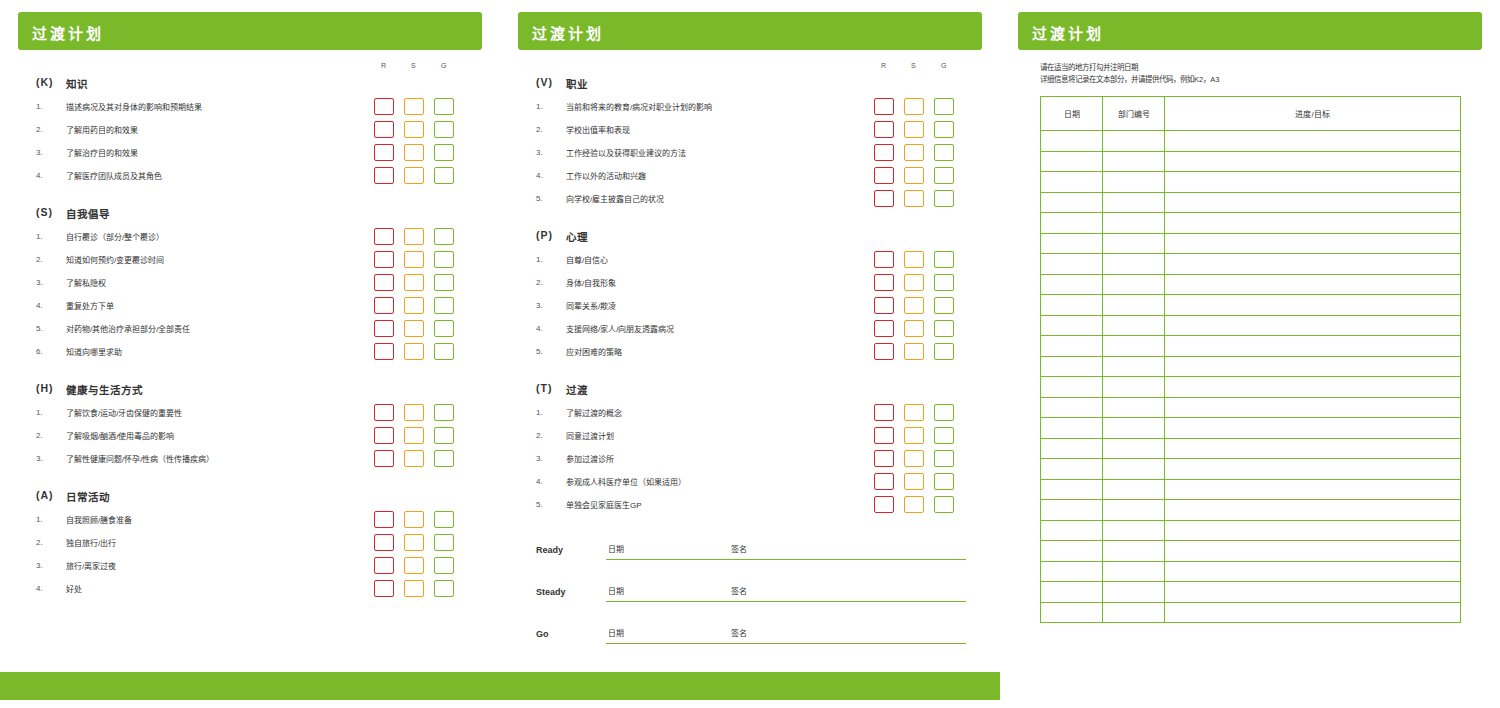过渡计划
RSG
(K) 知识
1. 描述病况及其对身体的影响和预期结果
2. 了解用药目的和效果
3. 了解治疗目的和效果
4. 了解医疗团队成员及其角色
(S) 自我倡导
1. 自行覆诊（部分/整个覆诊）
2. 知道如何预约/变更覆诊时间
3. 了解私隐权
4. 重复处方下单
5. 对药物/其他治疗承担部分/全部责任
6. 知道向哪里求助
(H) 健康与生活方式
1. 了解饮食/运动/牙齿保健的重要性
2. 了解吸烟/酗酒/使用毒品的影响
3. 了解性健康问题/怀孕/性病（性传播疾病）
(A) 日常活动
1. 自我照顾/膳食准备
2. 独自旅行/出行
3. 旅行/离家过夜
4. 好处
过渡计划
RSG
(V) 职业
1. 当前和将来的教育/病况对职业计划的影响
2. 学校出值率和表现
3. 工作经验以及获得职业建议的方法
4. 工作以外的活动和兴趣
5. 向学校/雇主披露自己的状况
(P) 心理
1. 自尊/自信心
2. 身体/自我形象
3. 同辈关系/欺凌
4. 支援网络/家人/向朋友透露病况
5. 应对困难的策略
(T) 过渡
1. 了解过渡的概念
2. 同意过渡计划
3. 参加过渡诊所
4. 参观成人科医疗单位（如果适用）
5. 单独会见家庭医生GP
Ready 日期 签名
Steady 日期 签名
Go 日期 签名
过渡计划
请在适当的地方打勾并注明日期
详细信息将记录在文本部分，并请提供代码，例如K2，A3
| 日期 | 部门编号 | 进度/目标 |
| --- | --- | --- |